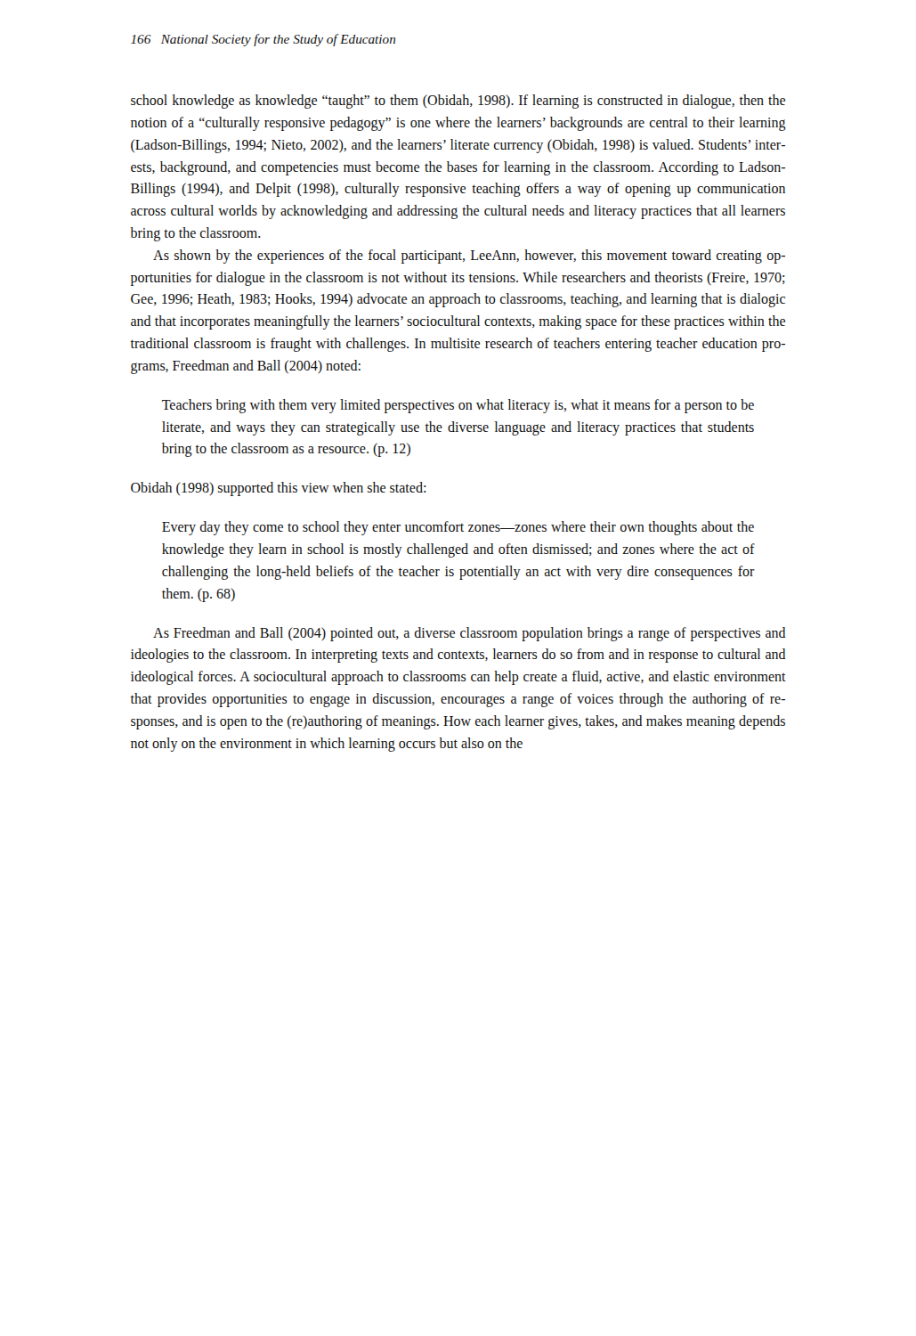166 National Society for the Study of Education
school knowledge as knowledge “taught” to them (Obidah, 1998). If learning is constructed in dialogue, then the notion of a “culturally responsive pedagogy” is one where the learners’ backgrounds are central to their learning (Ladson-Billings, 1994; Nieto, 2002), and the learners’ literate currency (Obidah, 1998) is valued. Students’ interests, background, and competencies must become the bases for learning in the classroom. According to Ladson-Billings (1994), and Delpit (1998), culturally responsive teaching offers a way of opening up communication across cultural worlds by acknowledging and addressing the cultural needs and literacy practices that all learners bring to the classroom.
As shown by the experiences of the focal participant, LeeAnn, however, this movement toward creating opportunities for dialogue in the classroom is not without its tensions. While researchers and theorists (Freire, 1970; Gee, 1996; Heath, 1983; Hooks, 1994) advocate an approach to classrooms, teaching, and learning that is dialogic and that incorporates meaningfully the learners’ sociocultural contexts, making space for these practices within the traditional classroom is fraught with challenges. In multisite research of teachers entering teacher education programs, Freedman and Ball (2004) noted:
Teachers bring with them very limited perspectives on what literacy is, what it means for a person to be literate, and ways they can strategically use the diverse language and literacy practices that students bring to the classroom as a resource. (p. 12)
Obidah (1998) supported this view when she stated:
Every day they come to school they enter uncomfort zones—zones where their own thoughts about the knowledge they learn in school is mostly challenged and often dismissed; and zones where the act of challenging the long-held beliefs of the teacher is potentially an act with very dire consequences for them. (p. 68)
As Freedman and Ball (2004) pointed out, a diverse classroom population brings a range of perspectives and ideologies to the classroom. In interpreting texts and contexts, learners do so from and in response to cultural and ideological forces. A sociocultural approach to classrooms can help create a fluid, active, and elastic environment that provides opportunities to engage in discussion, encourages a range of voices through the authoring of responses, and is open to the (re)authoring of meanings. How each learner gives, takes, and makes meaning depends not only on the environment in which learning occurs but also on the